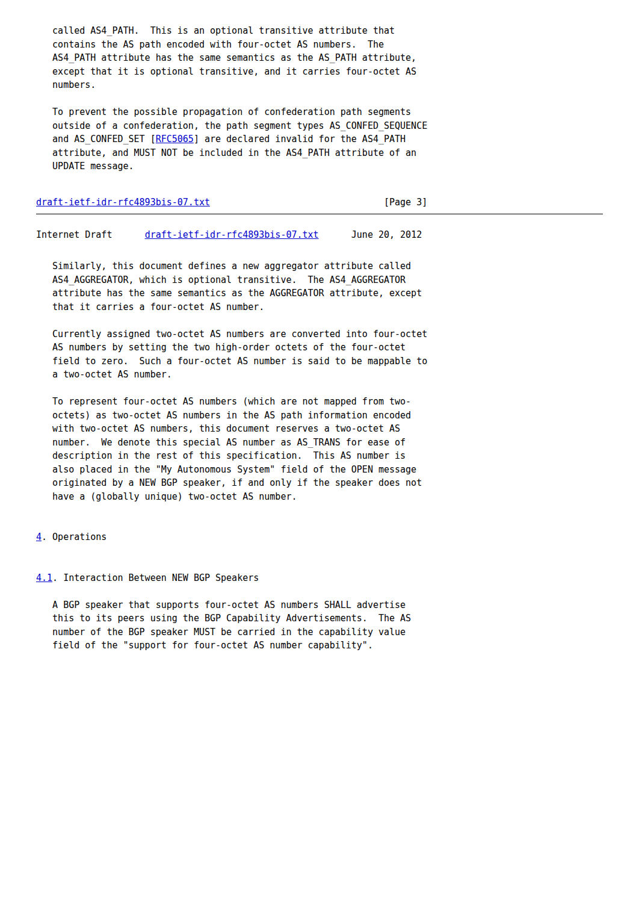called AS4_PATH.  This is an optional transitive attribute that
   contains the AS path encoded with four-octet AS numbers.  The
   AS4_PATH attribute has the same semantics as the AS_PATH attribute,
   except that it is optional transitive, and it carries four-octet AS
   numbers.

   To prevent the possible propagation of confederation path segments
   outside of a confederation, the path segment types AS_CONFED_SEQUENCE
   and AS_CONFED_SET [RFC5065] are declared invalid for the AS4_PATH
   attribute, and MUST NOT be included in the AS4_PATH attribute of an
   UPDATE message.
draft-ietf-idr-rfc4893bis-07.txt                                [Page 3]
Internet Draft      draft-ietf-idr-rfc4893bis-07.txt      June 20, 2012
   Similarly, this document defines a new aggregator attribute called
   AS4_AGGREGATOR, which is optional transitive.  The AS4_AGGREGATOR
   attribute has the same semantics as the AGGREGATOR attribute, except
   that it carries a four-octet AS number.

   Currently assigned two-octet AS numbers are converted into four-octet
   AS numbers by setting the two high-order octets of the four-octet
   field to zero.  Such a four-octet AS number is said to be mappable to
   a two-octet AS number.

   To represent four-octet AS numbers (which are not mapped from two-
   octets) as two-octet AS numbers in the AS path information encoded
   with two-octet AS numbers, this document reserves a two-octet AS
   number.  We denote this special AS number as AS_TRANS for ease of
   description in the rest of this specification.  This AS number is
   also placed in the "My Autonomous System" field of the OPEN message
   originated by a NEW BGP speaker, if and only if the speaker does not
   have a (globally unique) two-octet AS number.


4. Operations


4.1. Interaction Between NEW BGP Speakers

   A BGP speaker that supports four-octet AS numbers SHALL advertise
   this to its peers using the BGP Capability Advertisements.  The AS
   number of the BGP speaker MUST be carried in the capability value
   field of the "support for four-octet AS number capability".